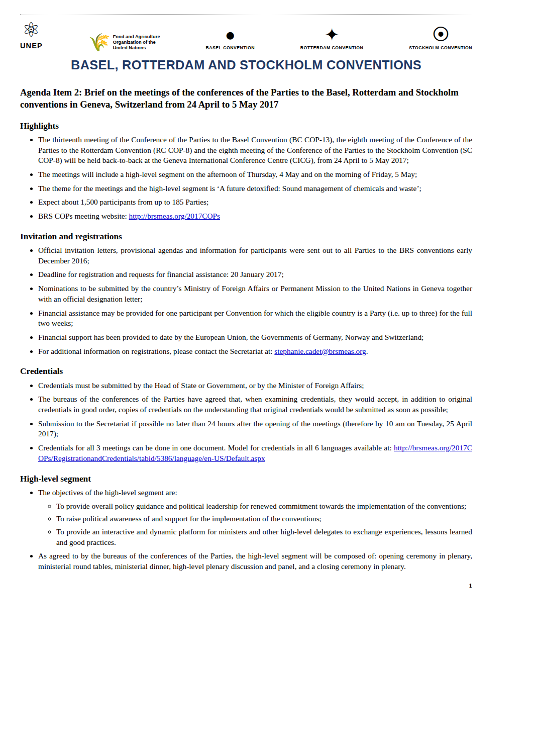⚛
UNEP
🌾
Food and Agriculture
Organization of the
United Nations
●
BASEL CONVENTION
✦
ROTTERDAM CONVENTION
⦿
STOCKHOLM CONVENTION
BASEL, ROTTERDAM AND STOCKHOLM CONVENTIONS
Agenda Item 2: Brief on the meetings of the conferences of the Parties to the Basel, Rotterdam and Stockholm conventions in Geneva, Switzerland from 24 April to 5 May 2017
Highlights
The thirteenth meeting of the Conference of the Parties to the Basel Convention (BC COP-13), the eighth meeting of the Conference of the Parties to the Rotterdam Convention (RC COP-8) and the eighth meeting of the Conference of the Parties to the Stockholm Convention (SC COP-8) will be held back-to-back at the Geneva International Conference Centre (CICG), from 24 April to 5 May 2017;
The meetings will include a high-level segment on the afternoon of Thursday, 4 May and on the morning of Friday, 5 May;
The theme for the meetings and the high-level segment is ‘A future detoxified: Sound management of chemicals and waste’;
Expect about 1,500 participants from up to 185 Parties;
BRS COPs meeting website: http://brsmeas.org/2017COPs
Invitation and registrations
Official invitation letters, provisional agendas and information for participants were sent out to all Parties to the BRS conventions early December 2016;
Deadline for registration and requests for financial assistance: 20 January 2017;
Nominations to be submitted by the country’s Ministry of Foreign Affairs or Permanent Mission to the United Nations in Geneva together with an official designation letter;
Financial assistance may be provided for one participant per Convention for which the eligible country is a Party (i.e. up to three) for the full two weeks;
Financial support has been provided to date by the European Union, the Governments of Germany, Norway and Switzerland;
For additional information on registrations, please contact the Secretariat at: stephanie.cadet@brsmeas.org.
Credentials
Credentials must be submitted by the Head of State or Government, or by the Minister of Foreign Affairs;
The bureaus of the conferences of the Parties have agreed that, when examining credentials, they would accept, in addition to original credentials in good order, copies of credentials on the understanding that original credentials would be submitted as soon as possible;
Submission to the Secretariat if possible no later than 24 hours after the opening of the meetings (therefore by 10 am on Tuesday, 25 April 2017);
Credentials for all 3 meetings can be done in one document. Model for credentials in all 6 languages available at: http://brsmeas.org/2017COPs/RegistrationandCredentials/tabid/5386/language/en-US/Default.aspx
High-level segment
The objectives of the high-level segment are:
To provide overall policy guidance and political leadership for renewed commitment towards the implementation of the conventions;
To raise political awareness of and support for the implementation of the conventions;
To provide an interactive and dynamic platform for ministers and other high-level delegates to exchange experiences, lessons learned and good practices.
As agreed to by the bureaus of the conferences of the Parties, the high-level segment will be composed of: opening ceremony in plenary, ministerial round tables, ministerial dinner, high-level plenary discussion and panel, and a closing ceremony in plenary.
1